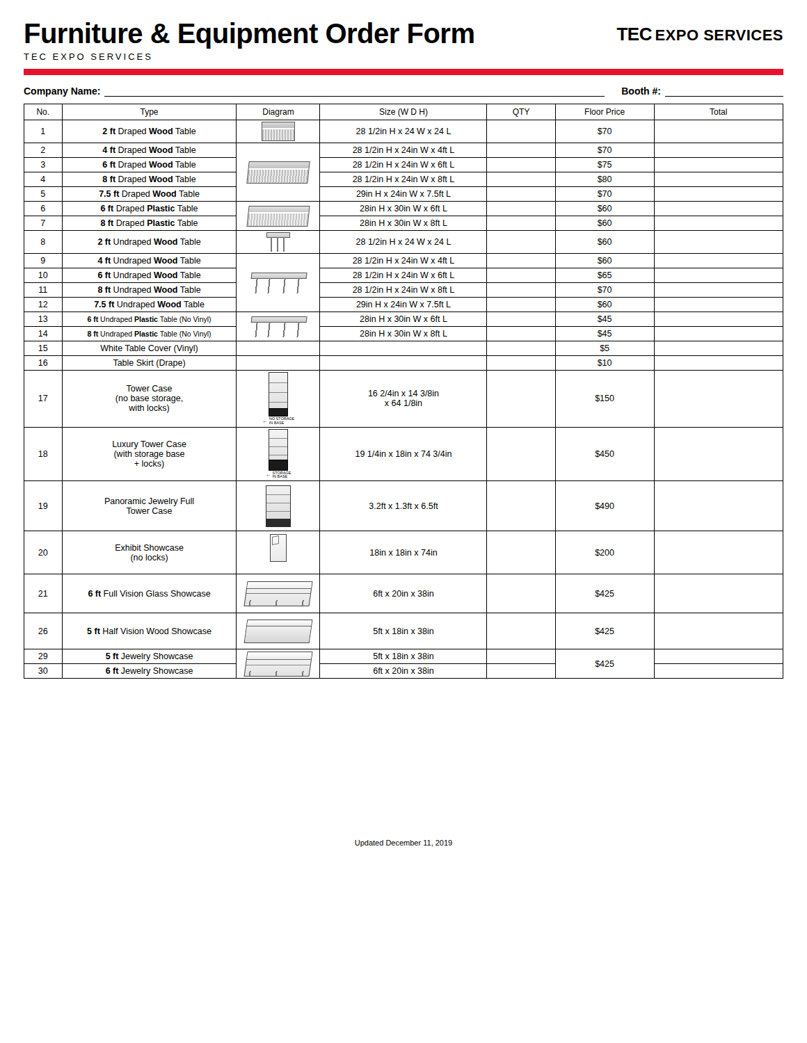Furniture & Equipment Order Form
TEC EXPO SERVICES
TEC EXPO SERVICES
Company Name: Booth #:
| No. | Type | Diagram | Size (W D H) | QTY | Floor Price | Total |
| --- | --- | --- | --- | --- | --- | --- |
| 1 | 2 ft Draped Wood Table | | 28 1/2in H x 24 W x 24 L | | $70 | |
| 2 | 4 ft Draped Wood Table | | 28 1/2in H x 24in W x 4ft L | | $70 | |
| 3 | 6 ft Draped Wood Table | 28 1/2in H x 24in W x 6ft L | | $75 | |
| 4 | 8 ft Draped Wood Table | 28 1/2in H x 24in W x 8ft L | | $80 | |
| 5 | 7.5 ft Draped Wood Table | 29in H x 24in W x 7.5ft L | | $70 | |
| 6 | 6 ft Draped Plastic Table | | 28in H x 30in W x 6ft L | | $60 | |
| 7 | 8 ft Draped Plastic Table | 28in H x 30in W x 8ft L | | $60 | |
| 8 | 2 ft Undraped Wood Table | | 28 1/2in H x 24 W x 24 L | | $60 | |
| 9 | 4 ft Undraped Wood Table | | 28 1/2in H x 24in W x 4ft L | | $60 | |
| 10 | 6 ft Undraped Wood Table | 28 1/2in H x 24in W x 6ft L | | $65 | |
| 11 | 8 ft Undraped Wood Table | 28 1/2in H x 24in W x 8ft L | | $70 | |
| 12 | 7.5 ft Undraped Wood Table | 29in H x 24in W x 7.5ft L | | $60 | |
| 13 | 6 ft Undraped Plastic Table (No Vinyl) | | 28in H x 30in W x 6ft L | | $45 | |
| 14 | 8 ft Undraped Plastic Table (No Vinyl) | 28in H x 30in W x 8ft L | | $45 | |
| 15 | White Table Cover (Vinyl) | | | | $5 | |
| 16 | Table Skirt (Drape) | | | | $10 | |
| 17 | Tower Case (no base storage, with locks) | ← NO STORAGE IN BASE | 16 2/4in x 14 3/8in x 64 1/8in | | $150 | |
| 18 | Luxury Tower Case (with storage base + locks) | ← STORAGE IN BASE | 19 1/4in x 18in x 74 3/4in | | $450 | |
| 19 | Panoramic Jewelry Full Tower Case | | 3.2ft x 1.3ft x 6.5ft | | $490 | |
| 20 | Exhibit Showcase (no locks) | | 18in x 18in x 74in | | $200 | |
| 21 | 6 ft Full Vision Glass Showcase | | 6ft x 20in x 38in | | $425 | |
| 26 | 5 ft Half Vision Wood Showcase | | 5ft x 18in x 38in | | $425 | |
| 29 | 5 ft Jewelry Showcase | | 5ft x 18in x 38in | | $425 | |
| 30 | 6 ft Jewelry Showcase | 6ft x 20in x 38in | | |
Updated December 11, 2019